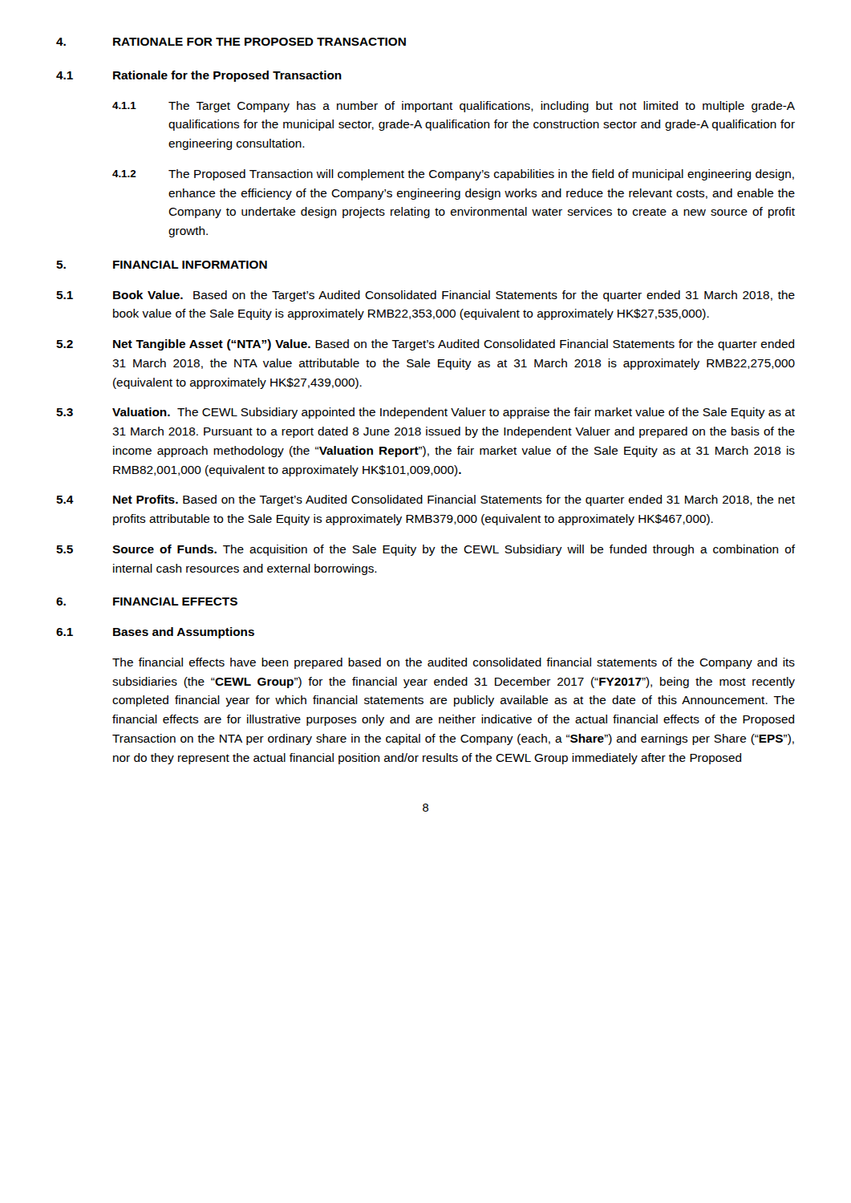4.
Rationale for the Proposed Transaction
4.1
Rationale for the Proposed Transaction
4.1.1
The Target Company has a number of important qualifications, including but not limited to multiple grade-A qualifications for the municipal sector, grade-A qualification for the construction sector and grade-A qualification for engineering consultation.
4.1.2
The Proposed Transaction will complement the Company’s capabilities in the field of municipal engineering design, enhance the efficiency of the Company’s engineering design works and reduce the relevant costs, and enable the Company to undertake design projects relating to environmental water services to create a new source of profit growth.
5.
Financial Information
5.1
Book Value. Based on the Target’s Audited Consolidated Financial Statements for the quarter ended 31 March 2018, the book value of the Sale Equity is approximately RMB22,353,000 (equivalent to approximately HK$27,535,000).
5.2
Net Tangible Asset (“NTA”) Value. Based on the Target’s Audited Consolidated Financial Statements for the quarter ended 31 March 2018, the NTA value attributable to the Sale Equity as at 31 March 2018 is approximately RMB22,275,000 (equivalent to approximately HK$27,439,000).
5.3
Valuation. The CEWL Subsidiary appointed the Independent Valuer to appraise the fair market value of the Sale Equity as at 31 March 2018. Pursuant to a report dated 8 June 2018 issued by the Independent Valuer and prepared on the basis of the income approach methodology (the “Valuation Report”), the fair market value of the Sale Equity as at 31 March 2018 is RMB82,001,000 (equivalent to approximately HK$101,009,000).
5.4
Net Profits. Based on the Target’s Audited Consolidated Financial Statements for the quarter ended 31 March 2018, the net profits attributable to the Sale Equity is approximately RMB379,000 (equivalent to approximately HK$467,000).
5.5
Source of Funds. The acquisition of the Sale Equity by the CEWL Subsidiary will be funded through a combination of internal cash resources and external borrowings.
6.
Financial Effects
6.1
Bases and Assumptions
The financial effects have been prepared based on the audited consolidated financial statements of the Company and its subsidiaries (the “CEWL Group”) for the financial year ended 31 December 2017 (“FY2017”), being the most recently completed financial year for which financial statements are publicly available as at the date of this Announcement. The financial effects are for illustrative purposes only and are neither indicative of the actual financial effects of the Proposed Transaction on the NTA per ordinary share in the capital of the Company (each, a “Share”) and earnings per Share (“EPS”), nor do they represent the actual financial position and/or results of the CEWL Group immediately after the Proposed
8